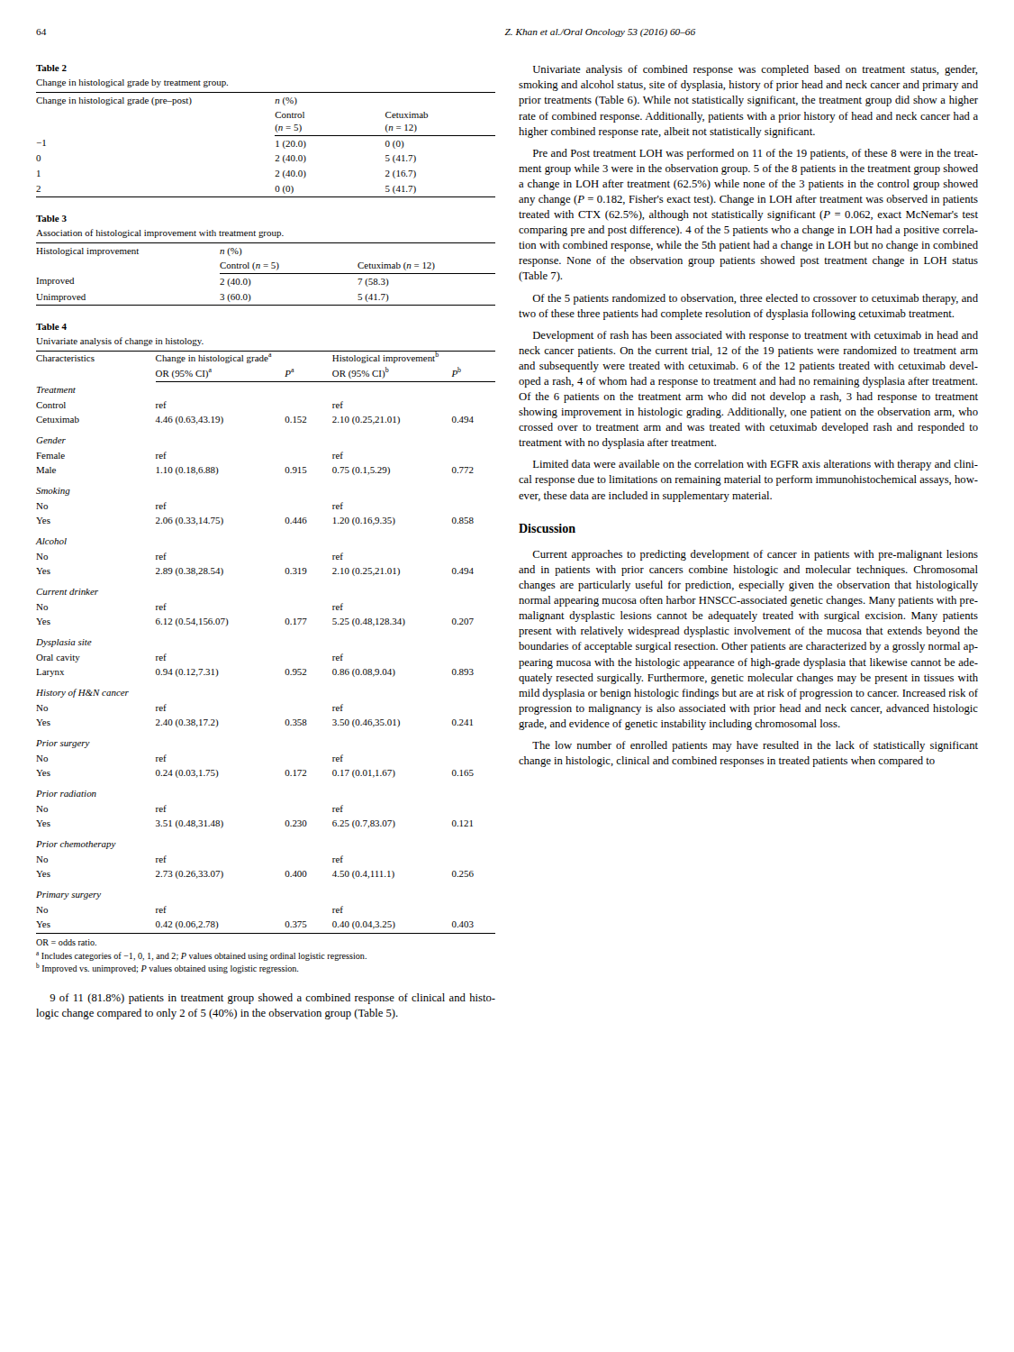64 Z. Khan et al./Oral Oncology 53 (2016) 60–66
Table 2
Change in histological grade by treatment group.
| Change in histological grade (pre–post) | n (%) |
| --- | --- |
| Control ( n = 5) | Cetuximab ( n = 12) |
| −1 | 1 (20.0) | 0 (0) |
| 0 | 2 (40.0) | 5 (41.7) |
| 1 | 2 (40.0) | 2 (16.7) |
| 2 | 0 (0) | 5 (41.7) |
Table 3
Association of histological improvement with treatment group.
| Histological improvement | n (%) |
| --- | --- |
| Control ( n = 5) | Cetuximab ( n = 12) |
| Improved | 2 (40.0) | 7 (58.3) |
| Unimproved | 3 (60.0) | 5 (41.7) |
Table 4
Univariate analysis of change in histology.
| Characteristics | Change in histological grade a | Histological improvement b |
| --- | --- | --- |
| OR (95% CI) a | P a | OR (95% CI) b | P b |
| Treatment |
| Control | ref | | ref | |
| Cetuximab | 4.46 (0.63,43.19) | 0.152 | 2.10 (0.25,21.01) | 0.494 |
| Gender |
| Female | ref | | ref | |
| Male | 1.10 (0.18,6.88) | 0.915 | 0.75 (0.1,5.29) | 0.772 |
| Smoking |
| No | ref | | ref | |
| Yes | 2.06 (0.33,14.75) | 0.446 | 1.20 (0.16,9.35) | 0.858 |
| Alcohol |
| No | ref | | ref | |
| Yes | 2.89 (0.38,28.54) | 0.319 | 2.10 (0.25,21.01) | 0.494 |
| Current drinker |
| No | ref | | ref | |
| Yes | 6.12 (0.54,156.07) | 0.177 | 5.25 (0.48,128.34) | 0.207 |
| Dysplasia site |
| Oral cavity | ref | | ref | |
| Larynx | 0.94 (0.12,7.31) | 0.952 | 0.86 (0.08,9.04) | 0.893 |
| History of H&N cancer |
| No | ref | | ref | |
| Yes | 2.40 (0.38,17.2) | 0.358 | 3.50 (0.46,35.01) | 0.241 |
| Prior surgery |
| No | ref | | ref | |
| Yes | 0.24 (0.03,1.75) | 0.172 | 0.17 (0.01,1.67) | 0.165 |
| Prior radiation |
| No | ref | | ref | |
| Yes | 3.51 (0.48,31.48) | 0.230 | 6.25 (0.7,83.07) | 0.121 |
| Prior chemotherapy |
| No | ref | | ref | |
| Yes | 2.73 (0.26,33.07) | 0.400 | 4.50 (0.4,111.1) | 0.256 |
| Primary surgery |
| No | ref | | ref | |
| Yes | 0.42 (0.06,2.78) | 0.375 | 0.40 (0.04,3.25) | 0.403 |
OR = odds ratio.
a Includes categories of −1, 0, 1, and 2; P values obtained using ordinal logistic regression.
b Improved vs. unimproved; P values obtained using logistic regression.
9 of 11 (81.8%) patients in treatment group showed a combined response of clinical and histologic change compared to only 2 of 5 (40%) in the observation group (Table 5).
Univariate analysis of combined response was completed based on treatment status, gender, smoking and alcohol status, site of dysplasia, history of prior head and neck cancer and primary and prior treatments (Table 6). While not statistically significant, the treatment group did show a higher rate of combined response. Additionally, patients with a prior history of head and neck cancer had a higher combined response rate, albeit not statistically significant.
Pre and Post treatment LOH was performed on 11 of the 19 patients, of these 8 were in the treatment group while 3 were in the observation group. 5 of the 8 patients in the treatment group showed a change in LOH after treatment (62.5%) while none of the 3 patients in the control group showed any change (P = 0.182, Fisher's exact test). Change in LOH after treatment was observed in patients treated with CTX (62.5%), although not statistically significant (P = 0.062, exact McNemar's test comparing pre and post difference). 4 of the 5 patients who a change in LOH had a positive correlation with combined response, while the 5th patient had a change in LOH but no change in combined response. None of the observation group patients showed post treatment change in LOH status (Table 7).
Of the 5 patients randomized to observation, three elected to crossover to cetuximab therapy, and two of these three patients had complete resolution of dysplasia following cetuximab treatment.
Development of rash has been associated with response to treatment with cetuximab in head and neck cancer patients. On the current trial, 12 of the 19 patients were randomized to treatment arm and subsequently were treated with cetuximab. 6 of the 12 patients treated with cetuximab developed a rash, 4 of whom had a response to treatment and had no remaining dysplasia after treatment. Of the 6 patients on the treatment arm who did not develop a rash, 3 had response to treatment showing improvement in histologic grading. Additionally, one patient on the observation arm, who crossed over to treatment arm and was treated with cetuximab developed rash and responded to treatment with no dysplasia after treatment.
Limited data were available on the correlation with EGFR axis alterations with therapy and clinical response due to limitations on remaining material to perform immunohistochemical assays, however, these data are included in supplementary material.
Discussion
Current approaches to predicting development of cancer in patients with pre-malignant lesions and in patients with prior cancers combine histologic and molecular techniques. Chromosomal changes are particularly useful for prediction, especially given the observation that histologically normal appearing mucosa often harbor HNSCC-associated genetic changes. Many patients with premalignant dysplastic lesions cannot be adequately treated with surgical excision. Many patients present with relatively widespread dysplastic involvement of the mucosa that extends beyond the boundaries of acceptable surgical resection. Other patients are characterized by a grossly normal appearing mucosa with the histologic appearance of high-grade dysplasia that likewise cannot be adequately resected surgically. Furthermore, genetic molecular changes may be present in tissues with mild dysplasia or benign histologic findings but are at risk of progression to cancer. Increased risk of progression to malignancy is also associated with prior head and neck cancer, advanced histologic grade, and evidence of genetic instability including chromosomal loss.
The low number of enrolled patients may have resulted in the lack of statistically significant change in histologic, clinical and combined responses in treated patients when compared to